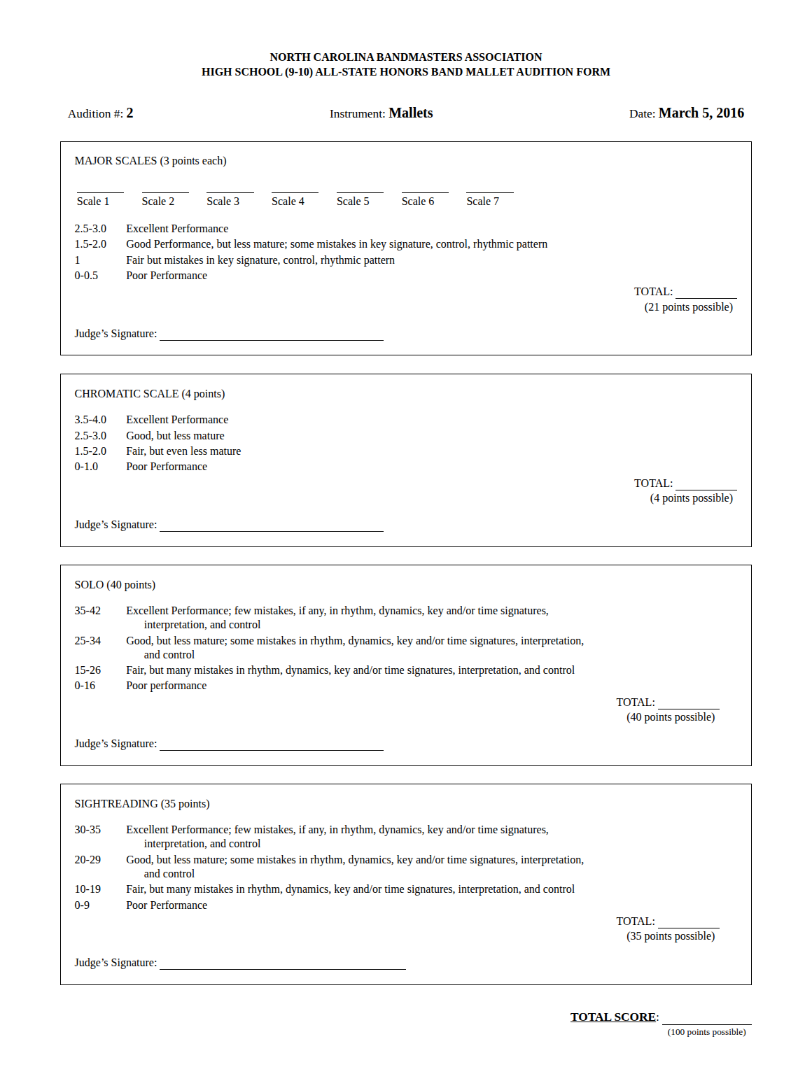NORTH CAROLINA BANDMASTERS ASSOCIATION
HIGH SCHOOL (9-10) ALL-STATE HONORS BAND MALLET AUDITION FORM
Audition #: 2 Instrument: Mallets Date: March 5, 2016
MAJOR SCALES (3 points each)
Scale 1 Scale 2 Scale 3 Scale 4 Scale 5 Scale 6 Scale 7
2.5-3.0 Excellent Performance
1.5-2.0 Good Performance, but less mature; some mistakes in key signature, control, rhythmic pattern
1 Fair but mistakes in key signature, control, rhythmic pattern
0-0.5 Poor Performance
TOTAL:
(21 points possible)
Judge’s Signature:
CHROMATIC SCALE (4 points)
3.5-4.0 Excellent Performance
2.5-3.0 Good, but less mature
1.5-2.0 Fair, but even less mature
0-1.0 Poor Performance
TOTAL:
(4 points possible)
Judge’s Signature:
SOLO (40 points)
35-42 Excellent Performance; few mistakes, if any, in rhythm, dynamics, key and/or time signatures, interpretation, and control
25-34 Good, but less mature; some mistakes in rhythm, dynamics, key and/or time signatures, interpretation, and control
15-26 Fair, but many mistakes in rhythm, dynamics, key and/or time signatures, interpretation, and control
0-16 Poor performance
TOTAL:
(40 points possible)
Judge’s Signature:
SIGHTREADING (35 points)
30-35 Excellent Performance; few mistakes, if any, in rhythm, dynamics, key and/or time signatures, interpretation, and control
20-29 Good, but less mature; some mistakes in rhythm, dynamics, key and/or time signatures, interpretation, and control
10-19 Fair, but many mistakes in rhythm, dynamics, key and/or time signatures, interpretation, and control
0-9 Poor Performance
TOTAL:
(35 points possible)
Judge’s Signature:
TOTAL SCORE: (100 points possible)